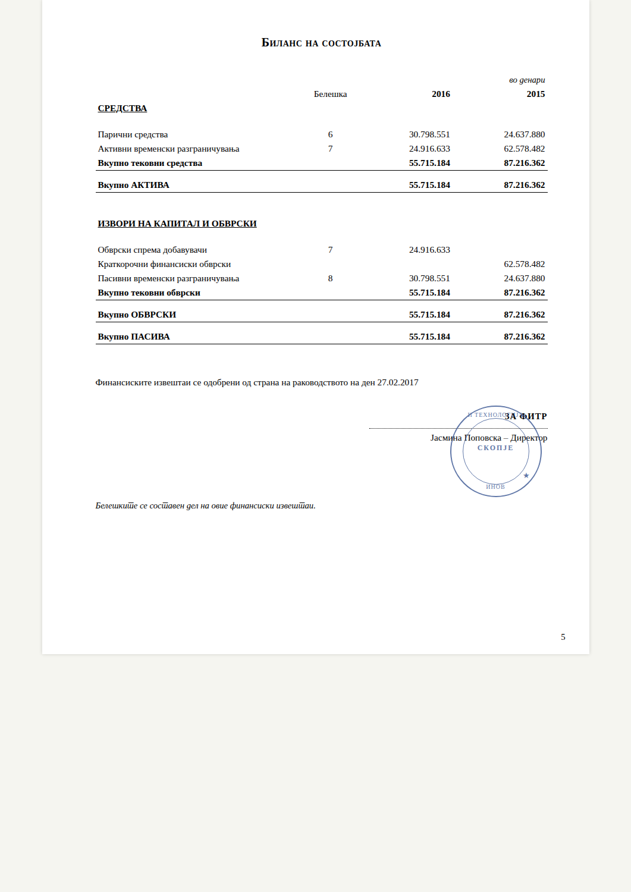Биланс на состојбата
| | | | во денари |
| | Белешка | 2016 | 2015 |
| СРЕДСТВА | | | |
| Парични средства | 6 | 30.798.551 | 24.637.880 |
| Активни временски разграничувања | 7 | 24.916.633 | 62.578.482 |
| Вкупно тековни средства | | 55.715.184 | 87.216.362 |
| Вкупно АКТИВА | | 55.715.184 | 87.216.362 |
| ИЗВОРИ НА КАПИТАЛ И ОБВРСКИ | | | |
| Обврски спрема добавувачи | 7 | 24.916.633 | |
| Краткорочни финансиски обврски | | | 62.578.482 |
| Пасивни временски разграничувања | 8 | 30.798.551 | 24.637.880 |
| Вкупно тековни обврски | | 55.715.184 | 87.216.362 |
| Вкупно ОБВРСКИ | | 55.715.184 | 87.216.362 |
| Вкупно ПАСИВА | | 55.715.184 | 87.216.362 |
Финансиските извештаи се одобрени од страна на раководството на ден 27.02.2017
И ТЕХНОЛОГИЈА
СКОПЈЕ
ИНОВ
★
ЗА ФИТР
Јасмина Поповска – Директор
Белешките се составен дел на овие финансиски извештаи.
5